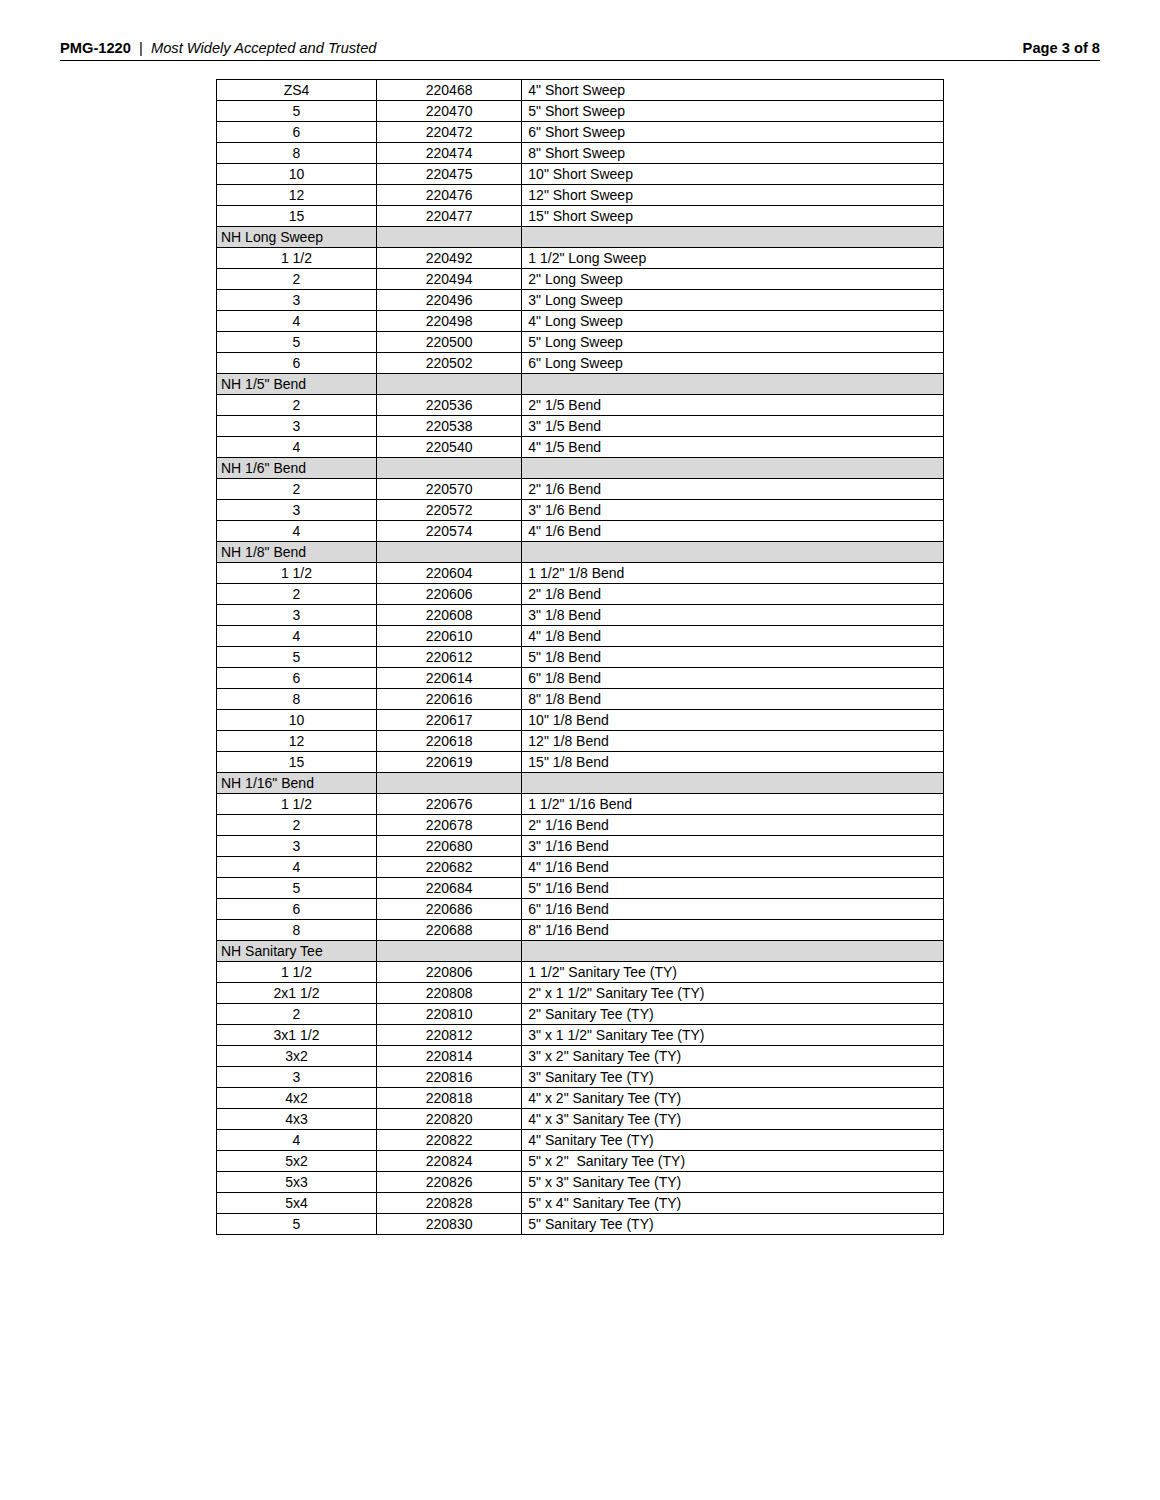PMG-1220 | Most Widely Accepted and Trusted
Page 3 of 8
| ZS4 | 220468 | 4" Short Sweep |
| 5 | 220470 | 5" Short Sweep |
| 6 | 220472 | 6" Short Sweep |
| 8 | 220474 | 8" Short Sweep |
| 10 | 220475 | 10" Short Sweep |
| 12 | 220476 | 12" Short Sweep |
| 15 | 220477 | 15" Short Sweep |
| NH Long Sweep | | |
| 1 1/2 | 220492 | 1 1/2" Long Sweep |
| 2 | 220494 | 2" Long Sweep |
| 3 | 220496 | 3" Long Sweep |
| 4 | 220498 | 4" Long Sweep |
| 5 | 220500 | 5" Long Sweep |
| 6 | 220502 | 6" Long Sweep |
| NH 1/5" Bend | | |
| 2 | 220536 | 2" 1/5 Bend |
| 3 | 220538 | 3" 1/5 Bend |
| 4 | 220540 | 4" 1/5 Bend |
| NH 1/6" Bend | | |
| 2 | 220570 | 2" 1/6 Bend |
| 3 | 220572 | 3" 1/6 Bend |
| 4 | 220574 | 4" 1/6 Bend |
| NH 1/8" Bend | | |
| 1 1/2 | 220604 | 1 1/2" 1/8 Bend |
| 2 | 220606 | 2" 1/8 Bend |
| 3 | 220608 | 3" 1/8 Bend |
| 4 | 220610 | 4" 1/8 Bend |
| 5 | 220612 | 5" 1/8 Bend |
| 6 | 220614 | 6" 1/8 Bend |
| 8 | 220616 | 8" 1/8 Bend |
| 10 | 220617 | 10" 1/8 Bend |
| 12 | 220618 | 12" 1/8 Bend |
| 15 | 220619 | 15" 1/8 Bend |
| NH 1/16" Bend | | |
| 1 1/2 | 220676 | 1 1/2" 1/16 Bend |
| 2 | 220678 | 2" 1/16 Bend |
| 3 | 220680 | 3" 1/16 Bend |
| 4 | 220682 | 4" 1/16 Bend |
| 5 | 220684 | 5" 1/16 Bend |
| 6 | 220686 | 6" 1/16 Bend |
| 8 | 220688 | 8" 1/16 Bend |
| NH Sanitary Tee | | |
| 1 1/2 | 220806 | 1 1/2" Sanitary Tee (TY) |
| 2x1 1/2 | 220808 | 2" x 1 1/2" Sanitary Tee (TY) |
| 2 | 220810 | 2" Sanitary Tee (TY) |
| 3x1 1/2 | 220812 | 3" x 1 1/2" Sanitary Tee (TY) |
| 3x2 | 220814 | 3" x 2" Sanitary Tee (TY) |
| 3 | 220816 | 3" Sanitary Tee (TY) |
| 4x2 | 220818 | 4" x 2" Sanitary Tee (TY) |
| 4x3 | 220820 | 4" x 3" Sanitary Tee (TY) |
| 4 | 220822 | 4" Sanitary Tee (TY) |
| 5x2 | 220824 | 5" x 2" Sanitary Tee (TY) |
| 5x3 | 220826 | 5" x 3" Sanitary Tee (TY) |
| 5x4 | 220828 | 5" x 4" Sanitary Tee (TY) |
| 5 | 220830 | 5" Sanitary Tee (TY) |